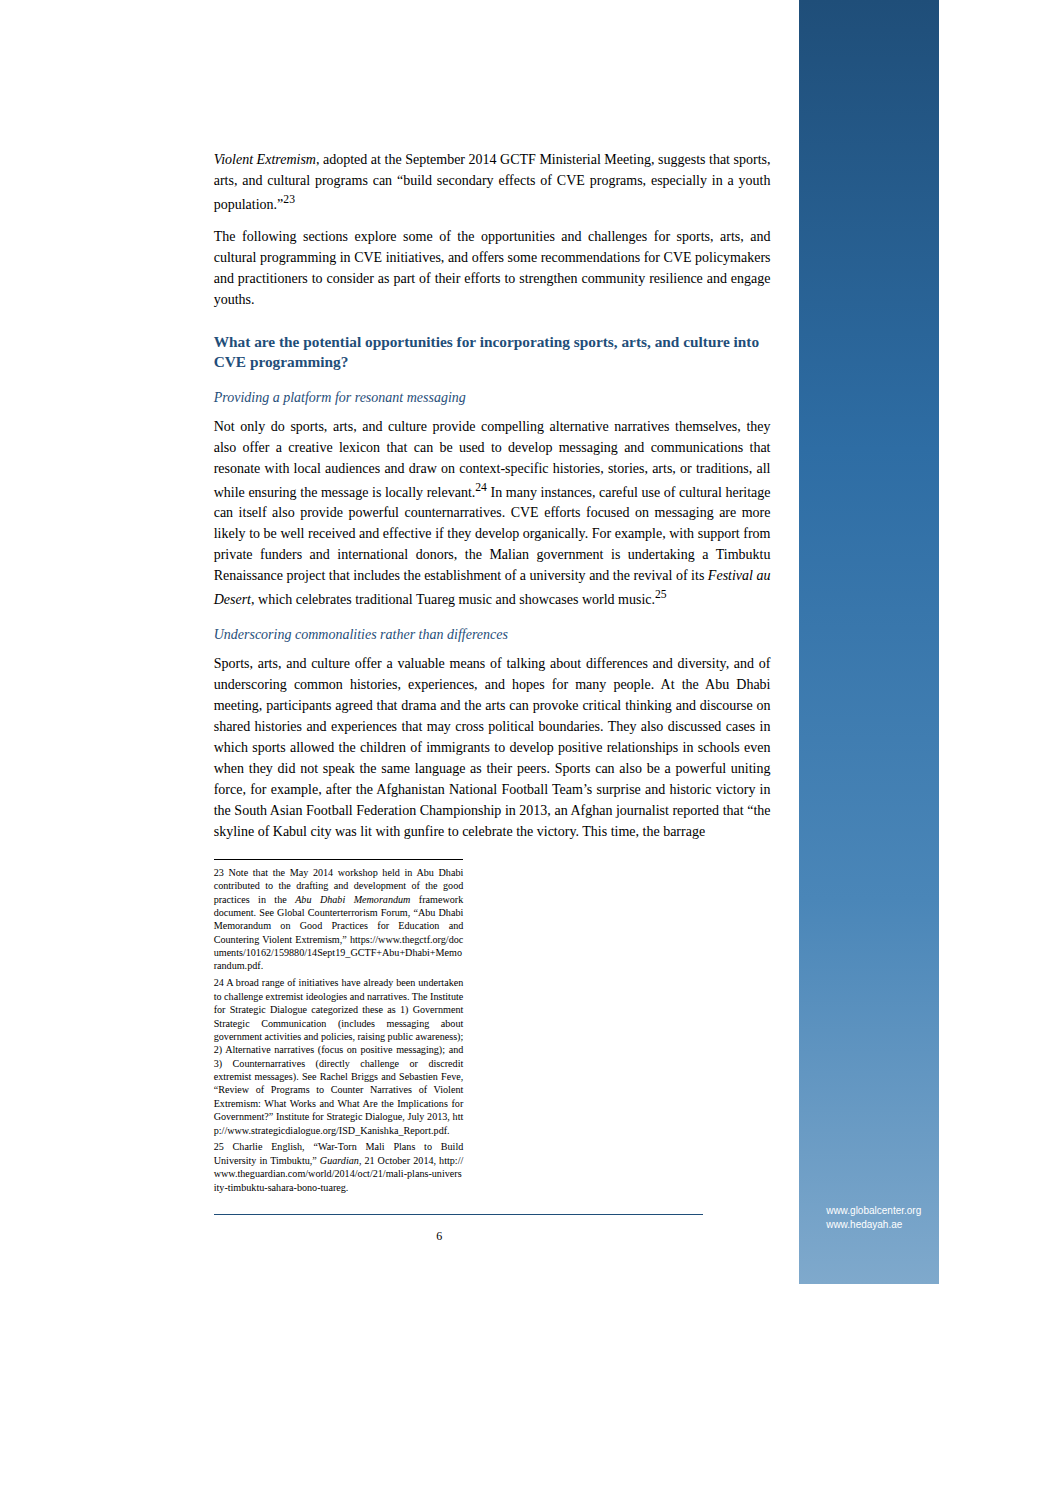www.globalcenter.org
www.hedayah.ae
Violent Extremism, adopted at the September 2014 GCTF Ministerial Meeting, suggests that sports, arts, and cultural programs can “build secondary effects of CVE programs, especially in a youth population.”23
The following sections explore some of the opportunities and challenges for sports, arts, and cultural programming in CVE initiatives, and offers some recommendations for CVE policymakers and practitioners to consider as part of their efforts to strengthen community resilience and engage youths.
What are the potential opportunities for incorporating sports, arts, and culture into CVE programming?
Providing a platform for resonant messaging
Not only do sports, arts, and culture provide compelling alternative narratives themselves, they also offer a creative lexicon that can be used to develop messaging and communications that resonate with local audiences and draw on context-specific histories, stories, arts, or traditions, all while ensuring the message is locally relevant.24 In many instances, careful use of cultural heritage can itself also provide powerful counternarratives. CVE efforts focused on messaging are more likely to be well received and effective if they develop organically. For example, with support from private funders and international donors, the Malian government is undertaking a Timbuktu Renaissance project that includes the establishment of a university and the revival of its Festival au Desert, which celebrates traditional Tuareg music and showcases world music.25
Underscoring commonalities rather than differences
Sports, arts, and culture offer a valuable means of talking about differences and diversity, and of underscoring common histories, experiences, and hopes for many people. At the Abu Dhabi meeting, participants agreed that drama and the arts can provoke critical thinking and discourse on shared histories and experiences that may cross political boundaries. They also discussed cases in which sports allowed the children of immigrants to develop positive relationships in schools even when they did not speak the same language as their peers. Sports can also be a powerful uniting force, for example, after the Afghanistan National Football Team’s surprise and historic victory in the South Asian Football Federation Championship in 2013, an Afghan journalist reported that “the skyline of Kabul city was lit with gunfire to celebrate the victory. This time, the barrage
23 Note that the May 2014 workshop held in Abu Dhabi contributed to the drafting and development of the good practices in the Abu Dhabi Memorandum framework document. See Global Counterterrorism Forum, “Abu Dhabi Memorandum on Good Practices for Education and Countering Violent Extremism,” https://www.thegctf.org/documents/10162/159880/14Sept19_GCTF+Abu+Dhabi+Memorandum.pdf.
24 A broad range of initiatives have already been undertaken to challenge extremist ideologies and narratives. The Institute for Strategic Dialogue categorized these as 1) Government Strategic Communication (includes messaging about government activities and policies, raising public awareness); 2) Alternative narratives (focus on positive messaging); and 3) Counternarratives (directly challenge or discredit extremist messages). See Rachel Briggs and Sebastien Feve, “Review of Programs to Counter Narratives of Violent Extremism: What Works and What Are the Implications for Government?” Institute for Strategic Dialogue, July 2013, http://www.strategicdialogue.org/ISD_Kanishka_Report.pdf.
25 Charlie English, “War-Torn Mali Plans to Build University in Timbuktu,” Guardian, 21 October 2014, http://www.theguardian.com/world/2014/oct/21/mali-plans-university-timbuktu-sahara-bono-tuareg.
6